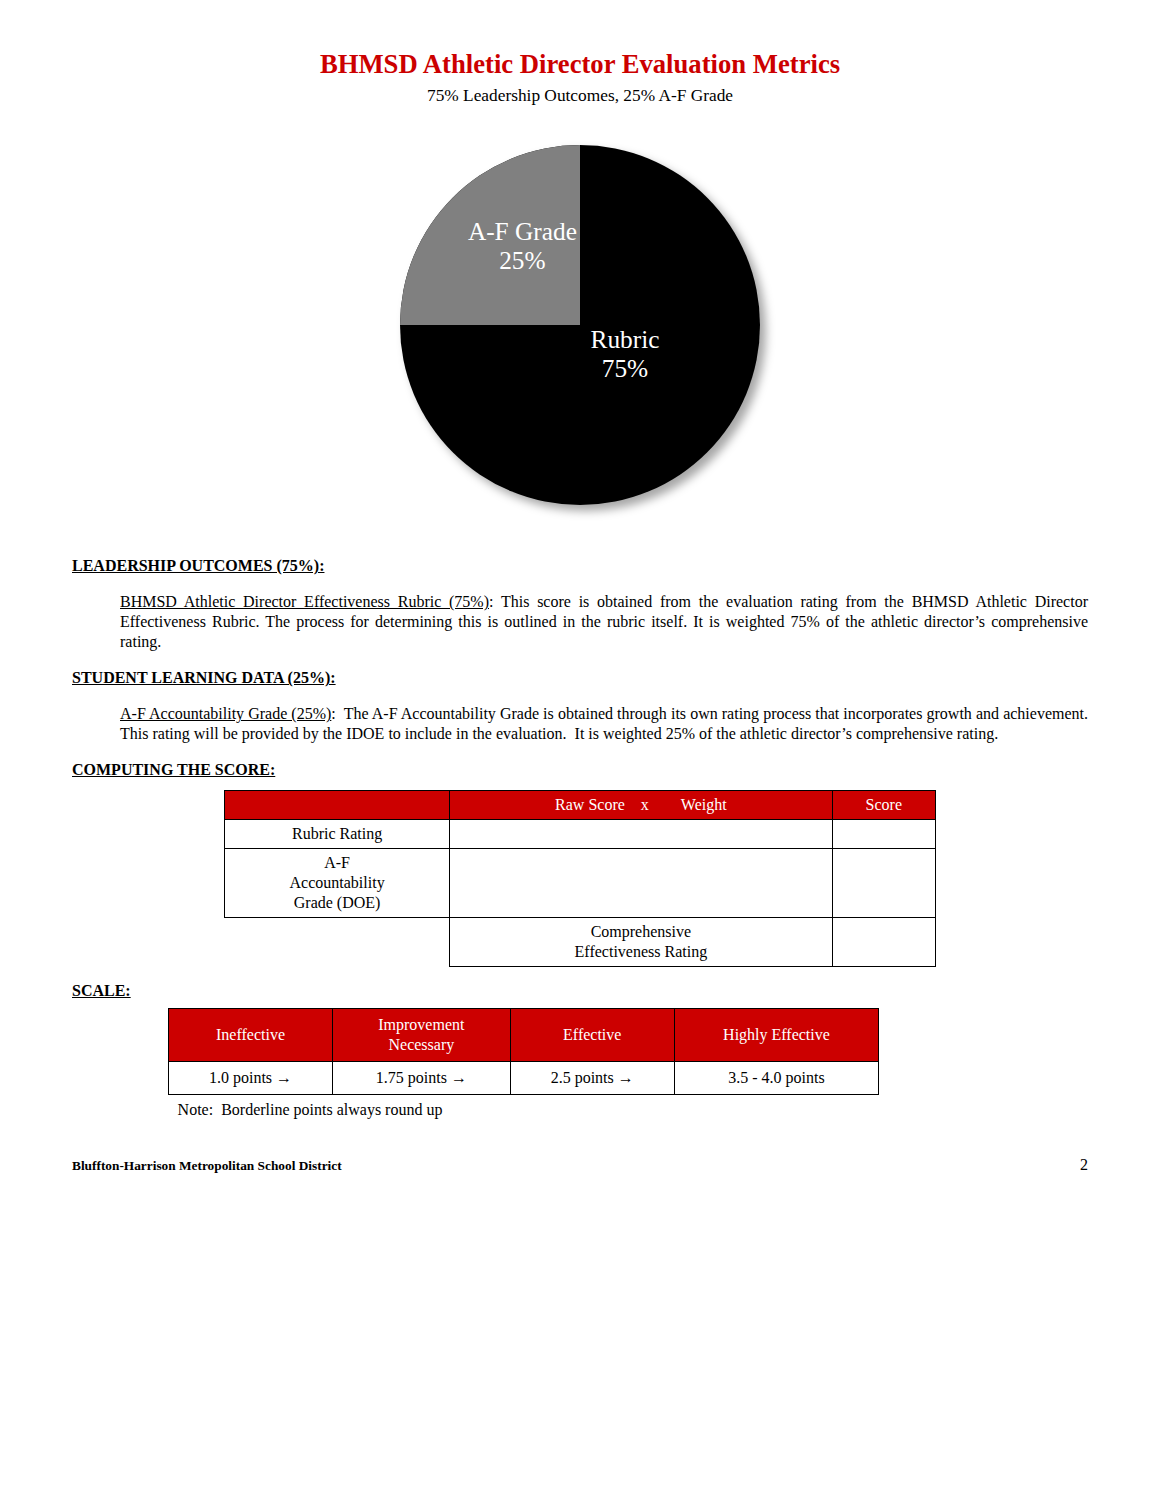BHMSD Athletic Director Evaluation Metrics
75% Leadership Outcomes, 25% A-F Grade
A-F Grade
25%
Rubric
75%
LEADERSHIP OUTCOMES (75%):
BHMSD Athletic Director Effectiveness Rubric (75%): This score is obtained from the evaluation rating from the BHMSD Athletic Director Effectiveness Rubric. The process for determining this is outlined in the rubric itself. It is weighted 75% of the athletic director’s comprehensive rating.
STUDENT LEARNING DATA (25%):
A-F Accountability Grade (25%): The A-F Accountability Grade is obtained through its own rating process that incorporates growth and achievement. This rating will be provided by the IDOE to include in the evaluation. It is weighted 25% of the athletic director’s comprehensive rating.
COMPUTING THE SCORE:
| | Raw Score x Weight | Score |
| --- | --- | --- |
| Rubric Rating | | |
| A-F Accountability Grade (DOE) | | |
| | Comprehensive Effectiveness Rating | |
SCALE:
| Ineffective | Improvement Necessary | Effective | Highly Effective |
| --- | --- | --- | --- |
| 1.0 points → | 1.75 points → | 2.5 points → | 3.5 - 4.0 points |
Note: Borderline points always round up
Bluffton-Harrison Metropolitan School District
2